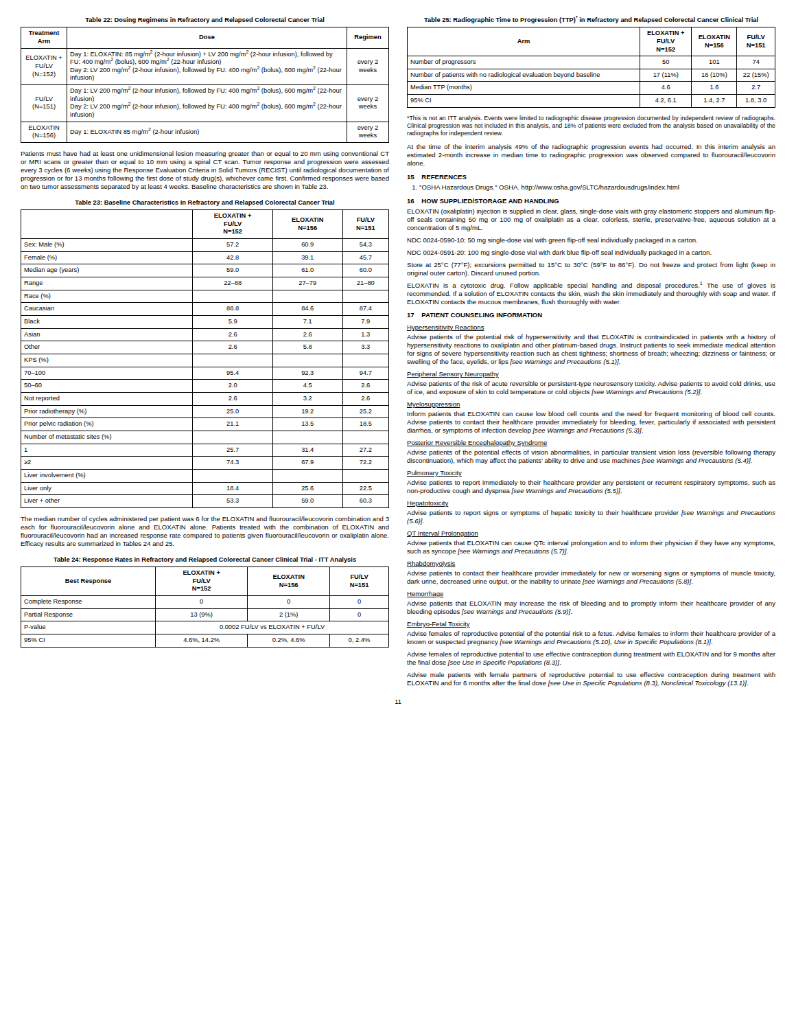Table 22: Dosing Regimens in Refractory and Relapsed Colorectal Cancer Trial
| Treatment Arm | Dose | Regimen |
| --- | --- | --- |
| ELOXATIN + FU/LV (N=152) | Day 1: ELOXATIN: 85 mg/m 2 (2-hour infusion) + LV 200 mg/m 2 (2-hour infusion), followed by FU: 400 mg/m 2 (bolus), 600 mg/m 2 (22-hour infusion) Day 2: LV 200 mg/m 2 (2-hour infusion), followed by FU: 400 mg/m 2 (bolus), 600 mg/m 2 (22-hour infusion) | every 2 weeks |
| FU/LV (N=151) | Day 1: LV 200 mg/m 2 (2-hour infusion), followed by FU: 400 mg/m 2 (bolus), 600 mg/m 2 (22-hour infusion) Day 2: LV 200 mg/m 2 (2-hour infusion), followed by FU: 400 mg/m 2 (bolus), 600 mg/m 2 (22-hour infusion) | every 2 weeks |
| ELOXATIN (N=156) | Day 1: ELOXATIN 85 mg/m 2 (2-hour infusion) | every 2 weeks |
Patients must have had at least one unidimensional lesion measuring greater than or equal to 20 mm using conventional CT or MRI scans or greater than or equal to 10 mm using a spiral CT scan. Tumor response and progression were assessed every 3 cycles (6 weeks) using the Response Evaluation Criteria in Solid Tumors (RECIST) until radiological documentation of progression or for 13 months following the first dose of study drug(s), whichever came first. Confirmed responses were based on two tumor assessments separated by at least 4 weeks. Baseline characteristics are shown in Table 23.
Table 23: Baseline Characteristics in Refractory and Relapsed Colorectal Cancer Trial
| | ELOXATIN + FU/LV N=152 | ELOXATIN N=156 | FU/LV N=151 |
| --- | --- | --- | --- |
| Sex: Male (%) | 57.2 | 60.9 | 54.3 |
| Female (%) | 42.8 | 39.1 | 45.7 |
| Median age (years) | 59.0 | 61.0 | 60.0 |
| Range | 22–88 | 27–79 | 21–80 |
| Race (%) | | | |
| Caucasian | 88.8 | 84.6 | 87.4 |
| Black | 5.9 | 7.1 | 7.9 |
| Asian | 2.6 | 2.6 | 1.3 |
| Other | 2.6 | 5.8 | 3.3 |
| KPS (%) | | | |
| 70–100 | 95.4 | 92.3 | 94.7 |
| 50–60 | 2.0 | 4.5 | 2.6 |
| Not reported | 2.6 | 3.2 | 2.6 |
| Prior radiotherapy (%) | 25.0 | 19.2 | 25.2 |
| Prior pelvic radiation (%) | 21.1 | 13.5 | 18.5 |
| Number of metastatic sites (%) | | | |
| 1 | 25.7 | 31.4 | 27.2 |
| ≥2 | 74.3 | 67.9 | 72.2 |
| Liver involvement (%) | | | |
| Liver only | 18.4 | 25.6 | 22.5 |
| Liver + other | 53.3 | 59.0 | 60.3 |
The median number of cycles administered per patient was 6 for the ELOXATIN and fluorouracil/leucovorin combination and 3 each for fluorouracil/leucovorin alone and ELOXATIN alone. Patients treated with the combination of ELOXATIN and fluorouracil/leucovorin had an increased response rate compared to patients given fluorouracil/leucovorin or oxaliplatin alone. Efficacy results are summarized in Tables 24 and 25.
Table 24: Response Rates in Refractory and Relapsed Colorectal Cancer Clinical Trial - ITT Analysis
| Best Response | ELOXATIN + FU/LV N=152 | ELOXATIN N=156 | FU/LV N=151 |
| --- | --- | --- | --- |
| Complete Response | 0 | 0 | 0 |
| Partial Response | 13 (9%) | 2 (1%) | 0 |
| P-value | 0.0002 FU/LV vs ELOXATIN + FU/LV |
| 95% CI | 4.6%, 14.2% | 0.2%, 4.6% | 0, 2.4% |
Table 25: Radiographic Time to Progression (TTP) * in Refractory and Relapsed Colorectal Cancer Clinical Trial
| Arm | ELOXATIN + FU/LV N=152 | ELOXATIN N=156 | FU/LV N=151 |
| --- | --- | --- | --- |
| Number of progressors | 50 | 101 | 74 |
| Number of patients with no radiological evaluation beyond baseline | 17 (11%) | 16 (10%) | 22 (15%) |
| Median TTP (months) | 4.6 | 1.6 | 2.7 |
| 95% CI | 4.2, 6.1 | 1.4, 2.7 | 1.8, 3.0 |
*This is not an ITT analysis. Events were limited to radiographic disease progression documented by independent review of radiographs. Clinical progression was not included in this analysis, and 18% of patients were excluded from the analysis based on unavailability of the radiographs for independent review.
At the time of the interim analysis 49% of the radiographic progression events had occurred. In this interim analysis an estimated 2-month increase in median time to radiographic progression was observed compared to fluorouracil/leucovorin alone.
15 REFERENCES
″OSHA Hazardous Drugs.″ OSHA. http://www.osha.gov/SLTC/hazardousdrugs/index.html
16 HOW SUPPLIED/STORAGE AND HANDLING
ELOXATIN (oxaliplatin) injection is supplied in clear, glass, single-dose vials with gray elastomeric stoppers and aluminum flip-off seals containing 50 mg or 100 mg of oxaliplatin as a clear, colorless, sterile, preservative-free, aqueous solution at a concentration of 5 mg/mL.
NDC 0024-0590-10: 50 mg single-dose vial with green flip-off seal individually packaged in a carton.
NDC 0024-0591-20: 100 mg single-dose vial with dark blue flip-off seal individually packaged in a carton.
Store at 25°C (77°F); excursions permitted to 15°C to 30°C (59°F to 86°F). Do not freeze and protect from light (keep in original outer carton). Discard unused portion.
ELOXATIN is a cytotoxic drug. Follow applicable special handling and disposal procedures.1 The use of gloves is recommended. If a solution of ELOXATIN contacts the skin, wash the skin immediately and thoroughly with soap and water. If ELOXATIN contacts the mucous membranes, flush thoroughly with water.
17 PATIENT COUNSELING INFORMATION
Hypersensitivity Reactions
Advise patients of the potential risk of hypersensitivity and that ELOXATIN is contraindicated in patients with a history of hypersensitivity reactions to oxaliplatin and other platinum-based drugs. Instruct patients to seek immediate medical attention for signs of severe hypersensitivity reaction such as chest tightness; shortness of breath; wheezing; dizziness or faintness; or swelling of the face, eyelids, or lips [see Warnings and Precautions (5.1)].
Peripheral Sensory Neuropathy
Advise patients of the risk of acute reversible or persistent-type neurosensory toxicity. Advise patients to avoid cold drinks, use of ice, and exposure of skin to cold temperature or cold objects [see Warnings and Precautions (5.2)].
Myelosuppression
Inform patients that ELOXATIN can cause low blood cell counts and the need for frequent monitoring of blood cell counts. Advise patients to contact their healthcare provider immediately for bleeding, fever, particularly if associated with persistent diarrhea, or symptoms of infection develop [see Warnings and Precautions (5.3)].
Posterior Reversible Encephalopathy Syndrome
Advise patients of the potential effects of vision abnormalities, in particular transient vision loss (reversible following therapy discontinuation), which may affect the patients’ ability to drive and use machines [see Warnings and Precautions (5.4)].
Pulmonary Toxicity
Advise patients to report immediately to their healthcare provider any persistent or recurrent respiratory symptoms, such as non-productive cough and dyspnea [see Warnings and Precautions (5.5)].
Hepatotoxicity
Advise patients to report signs or symptoms of hepatic toxicity to their healthcare provider [see Warnings and Precautions (5.6)].
QT Interval Prolongation
Advise patients that ELOXATIN can cause QTc interval prolongation and to inform their physician if they have any symptoms, such as syncope [see Warnings and Precautions (5.7)].
Rhabdomyolysis
Advise patients to contact their healthcare provider immediately for new or worsening signs or symptoms of muscle toxicity, dark urine, decreased urine output, or the inability to urinate [see Warnings and Precautions (5.8)].
Hemorrhage
Advise patients that ELOXATIN may increase the risk of bleeding and to promptly inform their healthcare provider of any bleeding episodes [see Warnings and Precautions (5.9)].
Embryo-Fetal Toxicity
Advise females of reproductive potential of the potential risk to a fetus. Advise females to inform their healthcare provider of a known or suspected pregnancy [see Warnings and Precautions (5.10), Use in Specific Populations (8.1)].
Advise females of reproductive potential to use effective contraception during treatment with ELOXATIN and for 9 months after the final dose [see Use in Specific Populations (8.3)].
Advise male patients with female partners of reproductive potential to use effective contraception during treatment with ELOXATIN and for 6 months after the final dose [see Use in Specific Populations (8.3), Nonclinical Toxicology (13.1)].
11